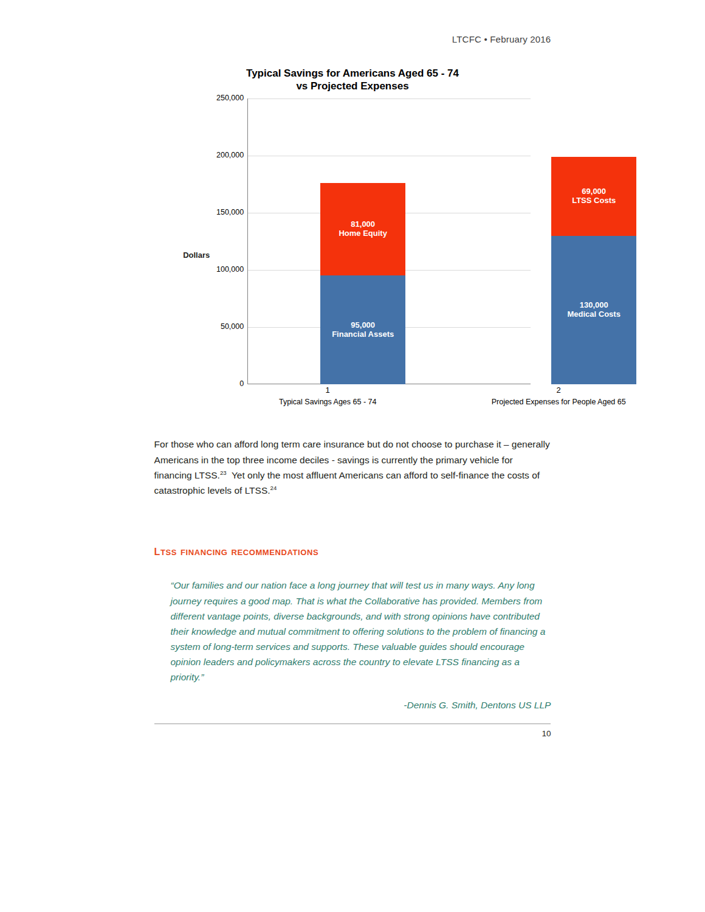LTCFC • February 2016
Typical Savings for Americans Aged 65 - 74
vs Projected Expenses
Dollars
250,000
200,000
150,000
100,000
50,000
0
81,000
Home Equity
95,000
Financial Assets
69,000
LTSS Costs
130,000
Medical Costs
1
2
Typical Savings Ages 65 - 74
Projected Expenses for People Aged 65
For those who can afford long term care insurance but do not choose to purchase it – generally Americans in the top three income deciles - savings is currently the primary vehicle for financing LTSS.23 Yet only the most affluent Americans can afford to self-finance the costs of catastrophic levels of LTSS.24
LTSS FINANCING RECOMMENDATIONS
“Our families and our nation face a long journey that will test us in many ways. Any long journey requires a good map. That is what the Collaborative has provided. Members from different vantage points, diverse backgrounds, and with strong opinions have contributed their knowledge and mutual commitment to offering solutions to the problem of financing a system of long-term services and supports. These valuable guides should encourage opinion leaders and policymakers across the country to elevate LTSS financing as a priority.”
-Dennis G. Smith, Dentons US LLP
10